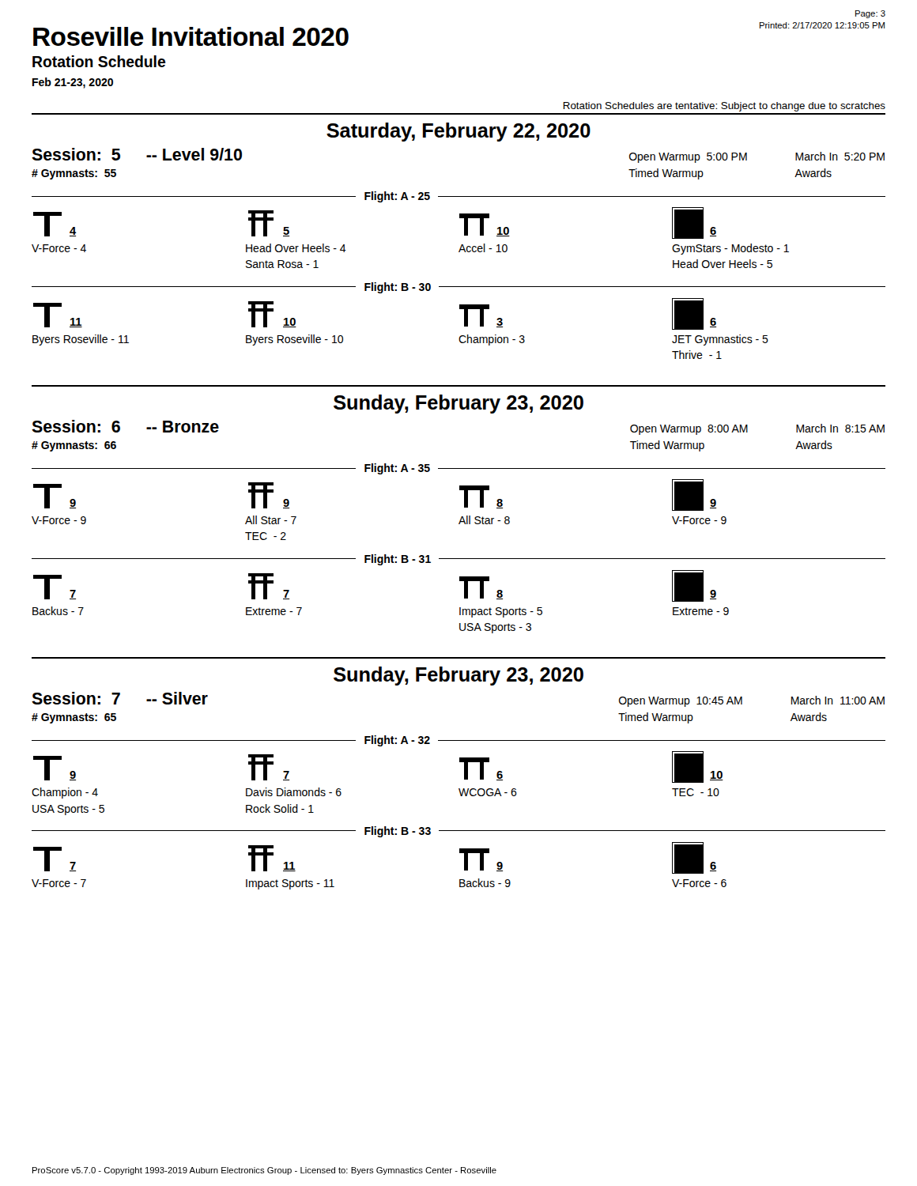Page: 3
Printed: 2/17/2020 12:19:05 PM
Roseville Invitational 2020
Rotation Schedule
Feb 21-23, 2020
Rotation Schedules are tentative: Subject to change due to scratches
Saturday, February 22, 2020
Session: 5 -- Level 9/10
# Gymnasts: 55
Open Warmup 5:00 PM
Timed Warmup
March In 5:20 PM
Awards
Flight: A - 25
4
V-Force - 4
5
Head Over Heels - 4
Santa Rosa - 1
10
Accel - 10
6
GymStars - Modesto - 1
Head Over Heels - 5
Flight: B - 30
11
Byers Roseville - 11
10
Byers Roseville - 10
3
Champion - 3
6
JET Gymnastics - 5
Thrive - 1
Sunday, February 23, 2020
Session: 6 -- Bronze
# Gymnasts: 66
Open Warmup 8:00 AM
Timed Warmup
March In 8:15 AM
Awards
Flight: A - 35
9
V-Force - 9
9
All Star - 7
TEC - 2
8
All Star - 8
9
V-Force - 9
Flight: B - 31
7
Backus - 7
7
Extreme - 7
8
Impact Sports - 5
USA Sports - 3
9
Extreme - 9
Sunday, February 23, 2020
Session: 7 -- Silver
# Gymnasts: 65
Open Warmup 10:45 AM
Timed Warmup
March In 11:00 AM
Awards
Flight: A - 32
9
Champion - 4
USA Sports - 5
7
Davis Diamonds - 6
Rock Solid - 1
6
WCOGA - 6
10
TEC - 10
Flight: B - 33
7
V-Force - 7
11
Impact Sports - 11
9
Backus - 9
6
V-Force - 6
ProScore v5.7.0 - Copyright 1993-2019 Auburn Electronics Group - Licensed to: Byers Gymnastics Center - Roseville